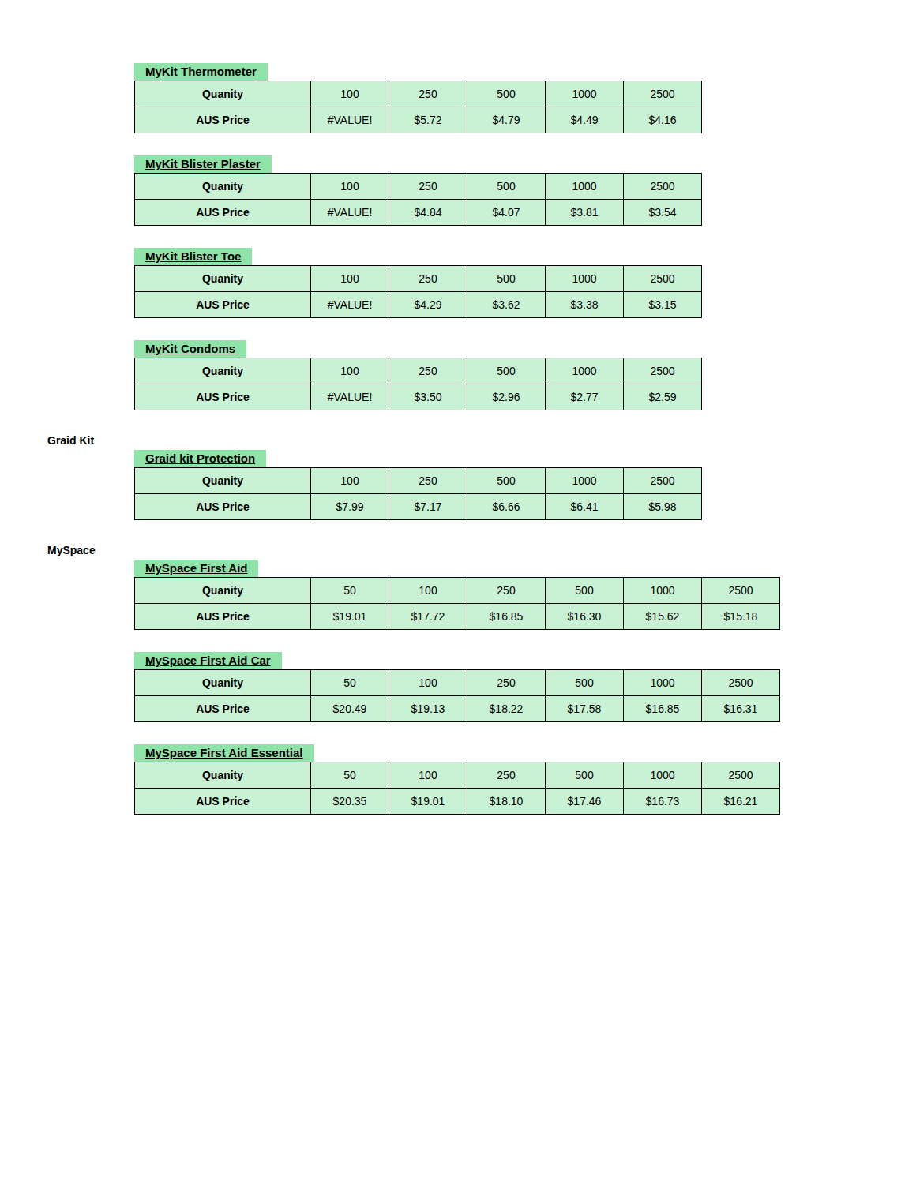MyKit Thermometer
| Quanity | 100 | 250 | 500 | 1000 | 2500 |
| AUS Price | #VALUE! | $5.72 | $4.79 | $4.49 | $4.16 |
MyKit Blister Plaster
| Quanity | 100 | 250 | 500 | 1000 | 2500 |
| AUS Price | #VALUE! | $4.84 | $4.07 | $3.81 | $3.54 |
MyKit Blister Toe
| Quanity | 100 | 250 | 500 | 1000 | 2500 |
| AUS Price | #VALUE! | $4.29 | $3.62 | $3.38 | $3.15 |
MyKit Condoms
| Quanity | 100 | 250 | 500 | 1000 | 2500 |
| AUS Price | #VALUE! | $3.50 | $2.96 | $2.77 | $2.59 |
Graid Kit
Graid kit Protection
| Quanity | 100 | 250 | 500 | 1000 | 2500 |
| AUS Price | $7.99 | $7.17 | $6.66 | $6.41 | $5.98 |
MySpace
MySpace First Aid
| Quanity | 50 | 100 | 250 | 500 | 1000 | 2500 |
| AUS Price | $19.01 | $17.72 | $16.85 | $16.30 | $15.62 | $15.18 |
MySpace First Aid Car
| Quanity | 50 | 100 | 250 | 500 | 1000 | 2500 |
| AUS Price | $20.49 | $19.13 | $18.22 | $17.58 | $16.85 | $16.31 |
MySpace First Aid Essential
| Quanity | 50 | 100 | 250 | 500 | 1000 | 2500 |
| AUS Price | $20.35 | $19.01 | $18.10 | $17.46 | $16.73 | $16.21 |